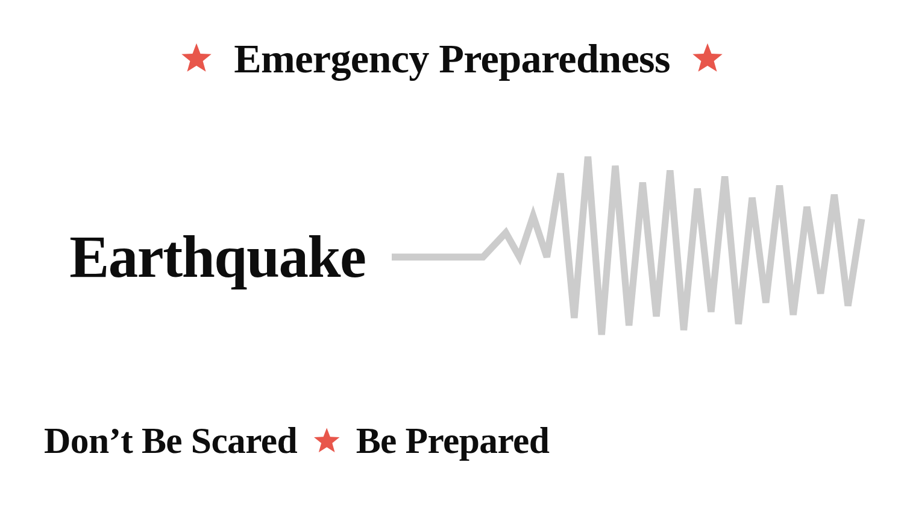Emergency Preparedness
Earthquake
Don’t Be Scared
Be Prepared